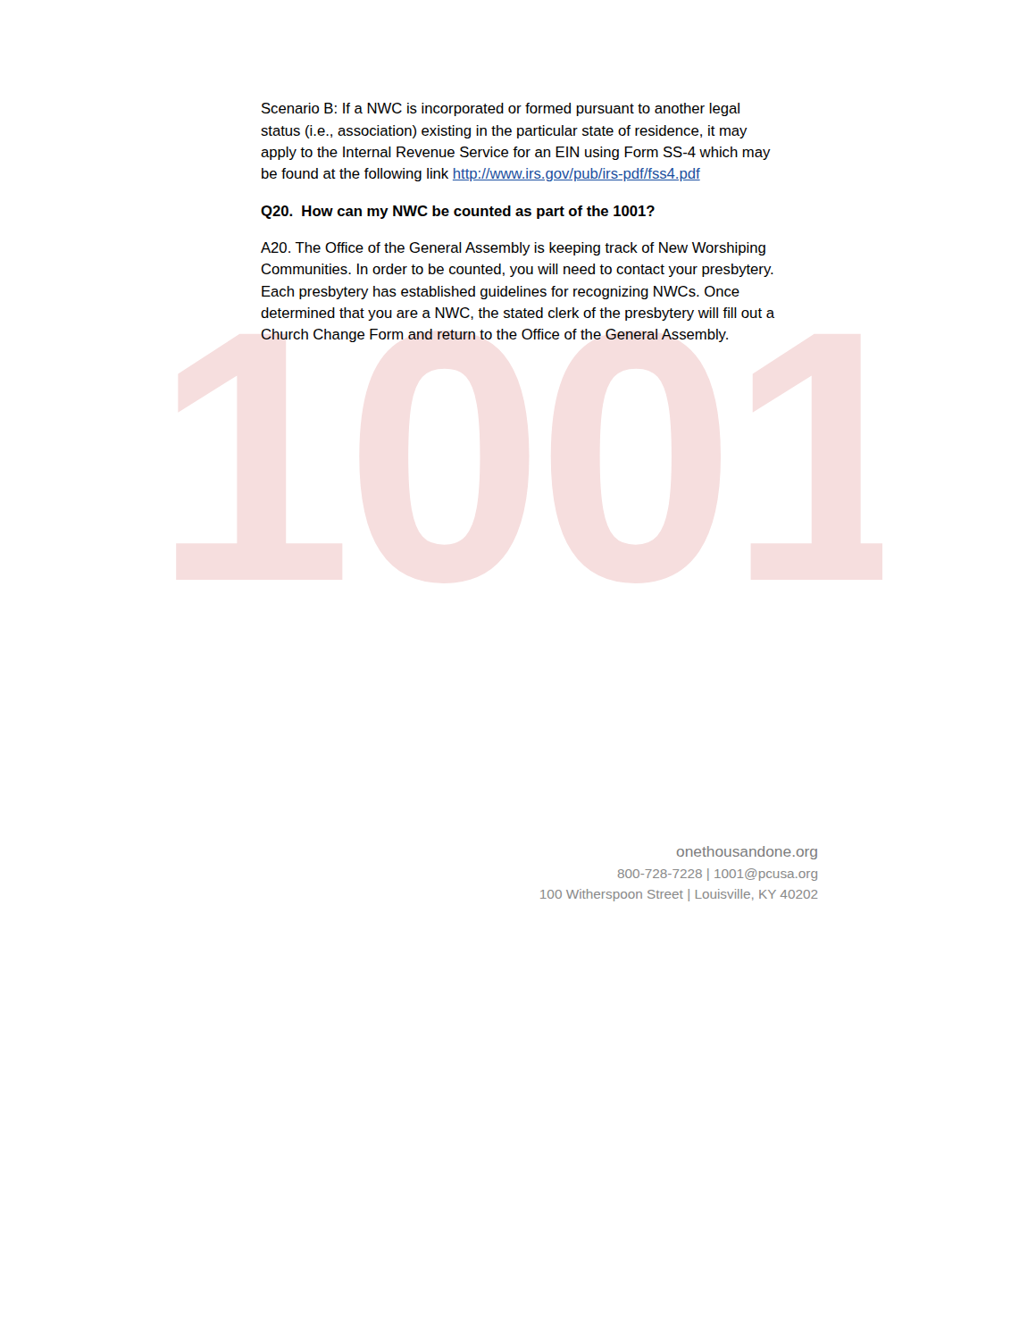1001
Scenario B: If a NWC is incorporated or formed pursuant to another legal status (i.e., association) existing in the particular state of residence, it may apply to the Internal Revenue Service for an EIN using Form SS-4 which may be found at the following link http://www.irs.gov/pub/irs-pdf/fss4.pdf
Q20. How can my NWC be counted as part of the 1001?
A20. The Office of the General Assembly is keeping track of New Worshiping Communities. In order to be counted, you will need to contact your presbytery. Each presbytery has established guidelines for recognizing NWCs. Once determined that you are a NWC, the stated clerk of the presbytery will fill out a Church Change Form and return to the Office of the General Assembly.
onethousandone.org
800-728-7228 | 1001@pcusa.org
100 Witherspoon Street | Louisville, KY 40202